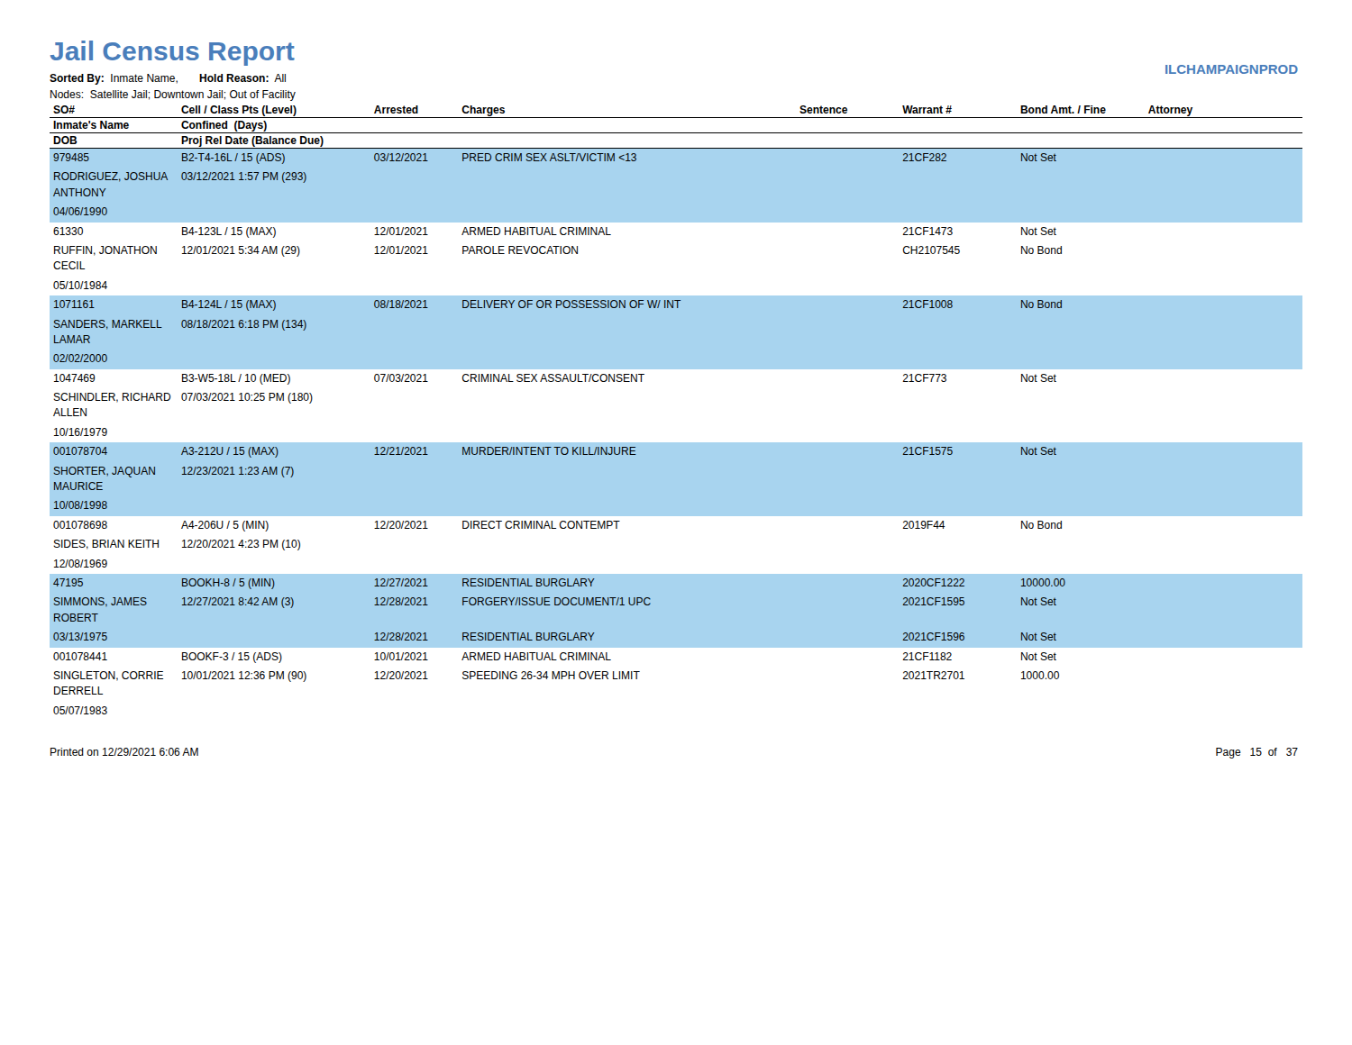ILCHAMPAIGNPROD
Jail Census Report
Sorted By: Inmate Name, Hold Reason: All
Nodes: Satellite Jail; Downtown Jail; Out of Facility
| SO# | Cell / Class Pts (Level) | Arrested | Charges | Sentence | Warrant # | Bond Amt. / Fine | Attorney |
| --- | --- | --- | --- | --- | --- | --- | --- |
| Inmate's Name | Confined (Days) | | | | | | |
| DOB | Proj Rel Date (Balance Due) | | | | | | |
| 979485 | B2-T4-16L / 15 (ADS) | 03/12/2021 | PRED CRIM SEX ASLT/VICTIM <13 | | 21CF282 | Not Set | |
| RODRIGUEZ, JOSHUA ANTHONY | 03/12/2021 1:57 PM (293) | | | | | | |
| 04/06/1990 | | | | | | | |
| 61330 | B4-123L / 15 (MAX) | 12/01/2021 | ARMED HABITUAL CRIMINAL | | 21CF1473 | Not Set | |
| RUFFIN, JONATHON CECIL | 12/01/2021 5:34 AM (29) | 12/01/2021 | PAROLE REVOCATION | | CH2107545 | No Bond | |
| 05/10/1984 | | | | | | | |
| 1071161 | B4-124L / 15 (MAX) | 08/18/2021 | DELIVERY OF OR POSSESSION OF W/ INT | | 21CF1008 | No Bond | |
| SANDERS, MARKELL LAMAR | 08/18/2021 6:18 PM (134) | | | | | | |
| 02/02/2000 | | | | | | | |
| 1047469 | B3-W5-18L / 10 (MED) | 07/03/2021 | CRIMINAL SEX ASSAULT/CONSENT | | 21CF773 | Not Set | |
| SCHINDLER, RICHARD ALLEN | 07/03/2021 10:25 PM (180) | | | | | | |
| 10/16/1979 | | | | | | | |
| 001078704 | A3-212U / 15 (MAX) | 12/21/2021 | MURDER/INTENT TO KILL/INJURE | | 21CF1575 | Not Set | |
| SHORTER, JAQUAN MAURICE | 12/23/2021 1:23 AM (7) | | | | | | |
| 10/08/1998 | | | | | | | |
| 001078698 | A4-206U / 5 (MIN) | 12/20/2021 | DIRECT CRIMINAL CONTEMPT | | 2019F44 | No Bond | |
| SIDES, BRIAN KEITH | 12/20/2021 4:23 PM (10) | | | | | | |
| 12/08/1969 | | | | | | | |
| 47195 | BOOKH-8 / 5 (MIN) | 12/27/2021 | RESIDENTIAL BURGLARY | | 2020CF1222 | 10000.00 | |
| SIMMONS, JAMES ROBERT | 12/27/2021 8:42 AM (3) | 12/28/2021 | FORGERY/ISSUE DOCUMENT/1 UPC | | 2021CF1595 | Not Set | |
| 03/13/1975 | | 12/28/2021 | RESIDENTIAL BURGLARY | | 2021CF1596 | Not Set | |
| 001078441 | BOOKF-3 / 15 (ADS) | 10/01/2021 | ARMED HABITUAL CRIMINAL | | 21CF1182 | Not Set | |
| SINGLETON, CORRIE DERRELL | 10/01/2021 12:36 PM (90) | 12/20/2021 | SPEEDING 26-34 MPH OVER LIMIT | | 2021TR2701 | 1000.00 | |
| 05/07/1983 | | | | | | | |
Printed on 12/29/2021 6:06 AM Page 15 of 37